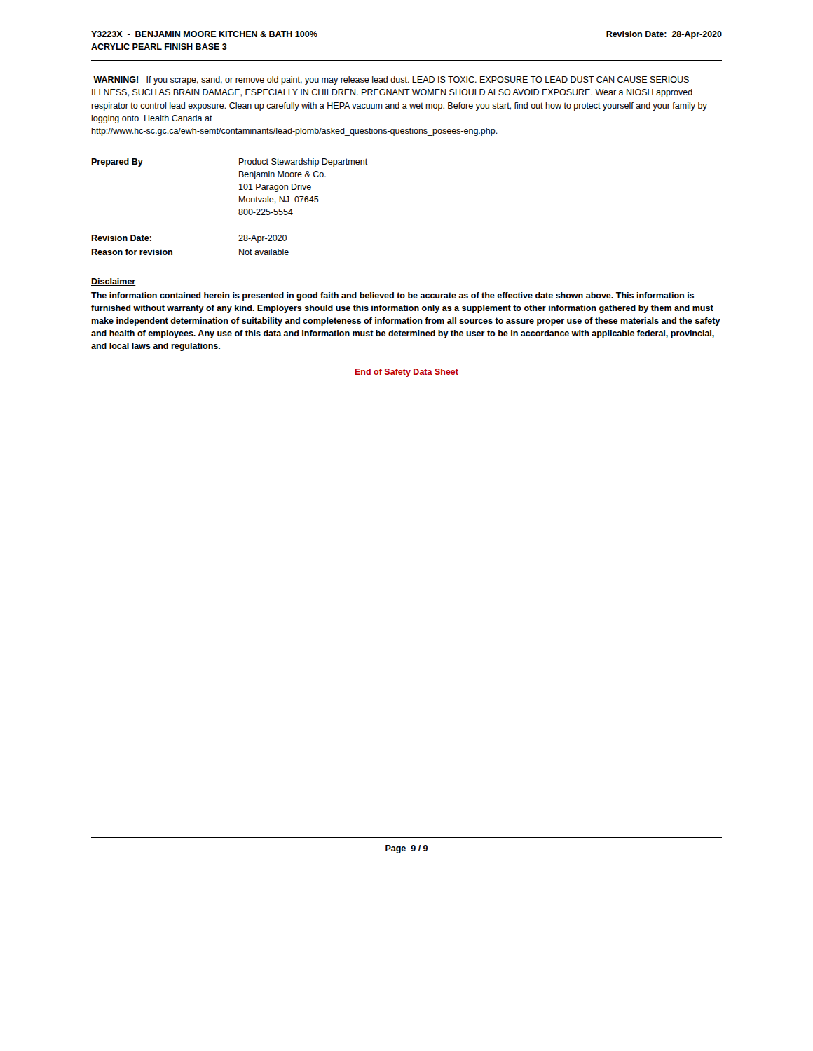Y3223X - BENJAMIN MOORE KITCHEN & BATH 100%
ACRYLIC PEARL FINISH BASE 3
Revision Date: 28-Apr-2020
WARNING! If you scrape, sand, or remove old paint, you may release lead dust. LEAD IS TOXIC. EXPOSURE TO LEAD DUST CAN CAUSE SERIOUS ILLNESS, SUCH AS BRAIN DAMAGE, ESPECIALLY IN CHILDREN. PREGNANT WOMEN SHOULD ALSO AVOID EXPOSURE. Wear a NIOSH approved respirator to control lead exposure. Clean up carefully with a HEPA vacuum and a wet mop. Before you start, find out how to protect yourself and your family by logging onto Health Canada at
http://www.hc-sc.gc.ca/ewh-semt/contaminants/lead-plomb/asked_questions-questions_posees-eng.php.
| Prepared By | Product Stewardship Department Benjamin Moore & Co. 101 Paragon Drive Montvale, NJ 07645 800-225-5554 |
| Revision Date: | 28-Apr-2020 |
| Reason for revision | Not available |
Disclaimer
The information contained herein is presented in good faith and believed to be accurate as of the effective date shown above. This information is furnished without warranty of any kind. Employers should use this information only as a supplement to other information gathered by them and must make independent determination of suitability and completeness of information from all sources to assure proper use of these materials and the safety and health of employees. Any use of this data and information must be determined by the user to be in accordance with applicable federal, provincial, and local laws and regulations.
End of Safety Data Sheet
Page 9 / 9